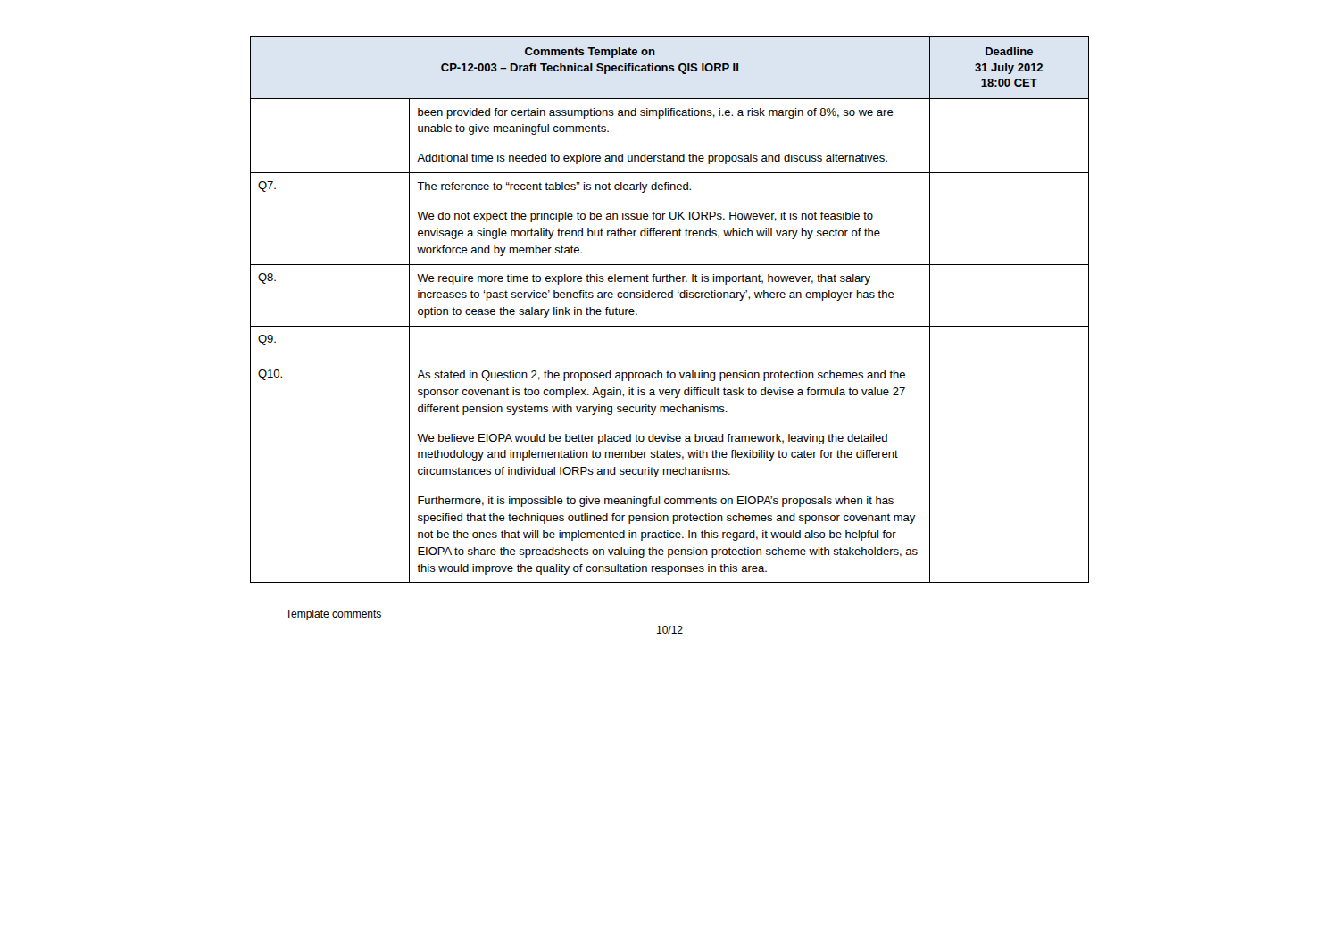| Comments Template on CP-12-003 – Draft Technical Specifications QIS IORP II | Deadline 31 July 2012 18:00 CET |
| --- | --- |
| | been provided for certain assumptions and simplifications, i.e. a risk margin of 8%, so we are unable to give meaningful comments. Additional time is needed to explore and understand the proposals and discuss alternatives. | |
| Q7. | The reference to “recent tables” is not clearly defined. We do not expect the principle to be an issue for UK IORPs. However, it is not feasible to envisage a single mortality trend but rather different trends, which will vary by sector of the workforce and by member state. | |
| Q8. | We require more time to explore this element further. It is important, however, that salary increases to ‘past service’ benefits are considered ‘discretionary’, where an employer has the option to cease the salary link in the future. | |
| Q9. | | |
| Q10. | As stated in Question 2, the proposed approach to valuing pension protection schemes and the sponsor covenant is too complex. Again, it is a very difficult task to devise a formula to value 27 different pension systems with varying security mechanisms. We believe EIOPA would be better placed to devise a broad framework, leaving the detailed methodology and implementation to member states, with the flexibility to cater for the different circumstances of individual IORPs and security mechanisms. Furthermore, it is impossible to give meaningful comments on EIOPA’s proposals when it has specified that the techniques outlined for pension protection schemes and sponsor covenant may not be the ones that will be implemented in practice. In this regard, it would also be helpful for EIOPA to share the spreadsheets on valuing the pension protection scheme with stakeholders, as this would improve the quality of consultation responses in this area. | |
Template comments
10/12